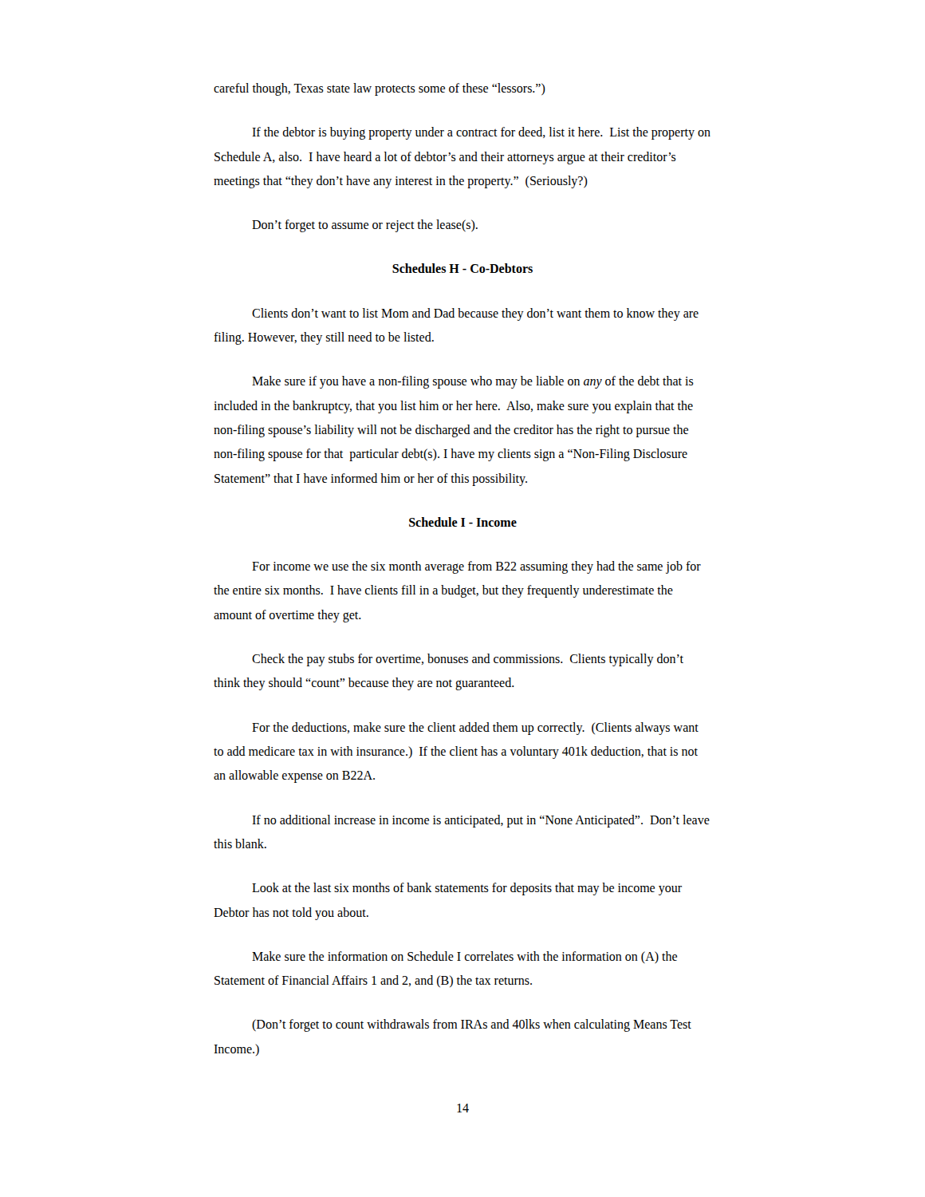careful though, Texas state law protects some of these “lessors.”)
If the debtor is buying property under a contract for deed, list it here. List the property on Schedule A, also. I have heard a lot of debtor’s and their attorneys argue at their creditor’s meetings that “they don’t have any interest in the property.” (Seriously?)
Don’t forget to assume or reject the lease(s).
Schedules H - Co-Debtors
Clients don’t want to list Mom and Dad because they don’t want them to know they are filing. However, they still need to be listed.
Make sure if you have a non-filing spouse who may be liable on any of the debt that is included in the bankruptcy, that you list him or her here. Also, make sure you explain that the non-filing spouse’s liability will not be discharged and the creditor has the right to pursue the non-filing spouse for that particular debt(s). I have my clients sign a “Non-Filing Disclosure Statement” that I have informed him or her of this possibility.
Schedule I - Income
For income we use the six month average from B22 assuming they had the same job for the entire six months. I have clients fill in a budget, but they frequently underestimate the amount of overtime they get.
Check the pay stubs for overtime, bonuses and commissions. Clients typically don’t think they should “count” because they are not guaranteed.
For the deductions, make sure the client added them up correctly. (Clients always want to add medicare tax in with insurance.) If the client has a voluntary 401k deduction, that is not an allowable expense on B22A.
If no additional increase in income is anticipated, put in “None Anticipated”. Don’t leave this blank.
Look at the last six months of bank statements for deposits that may be income your Debtor has not told you about.
Make sure the information on Schedule I correlates with the information on (A) the Statement of Financial Affairs 1 and 2, and (B) the tax returns.
(Don’t forget to count withdrawals from IRAs and 40lks when calculating Means Test Income.)
14